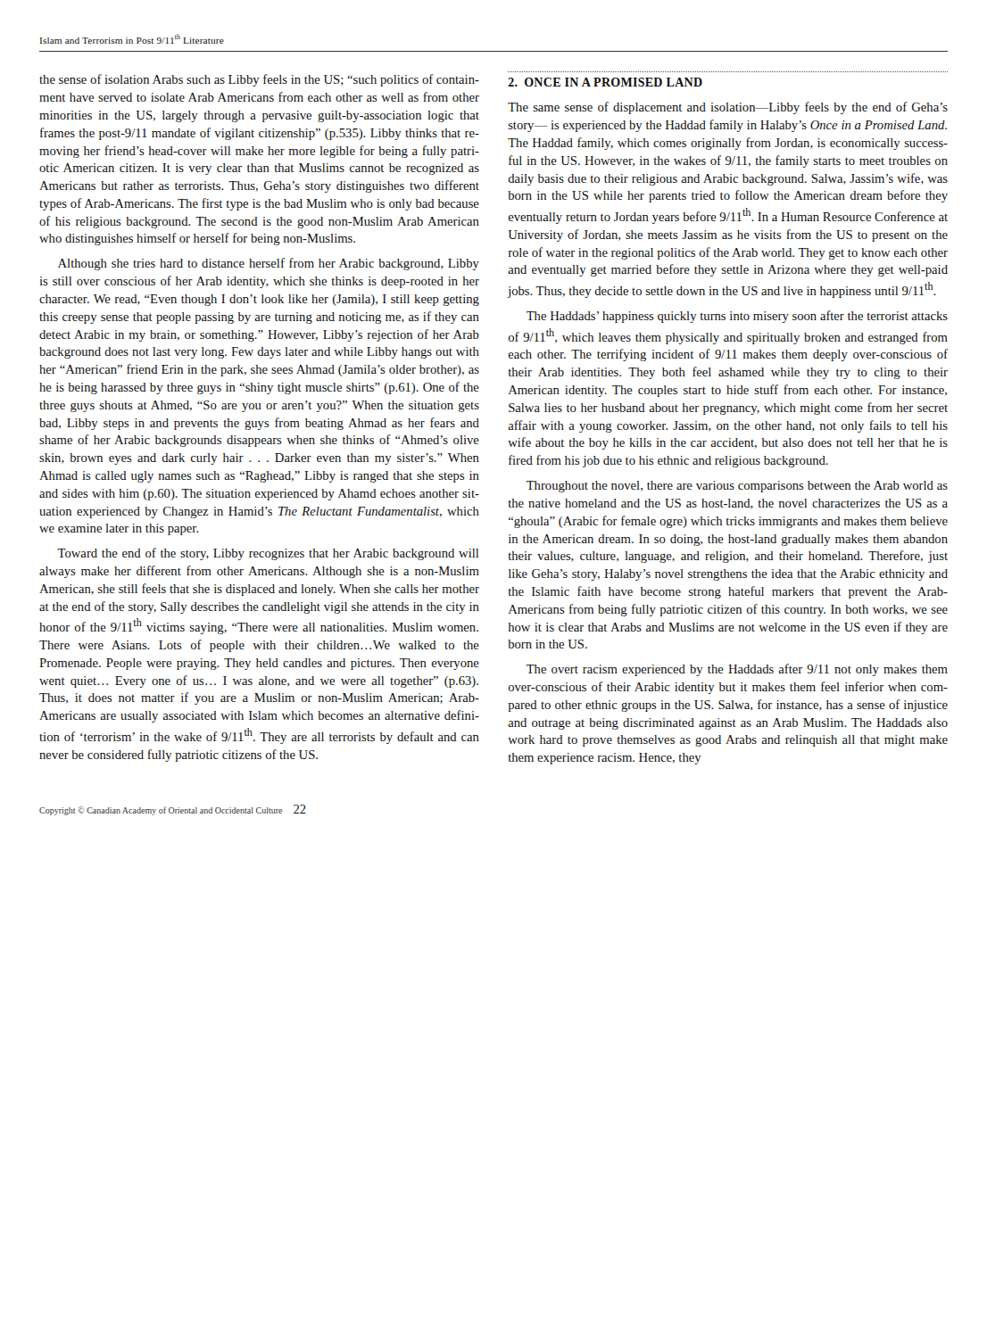Islam and Terrorism in Post 9/11th Literature
the sense of isolation Arabs such as Libby feels in the US; “such politics of containment have served to isolate Arab Americans from each other as well as from other minorities in the US, largely through a pervasive guilt-by-association logic that frames the post-9/11 mandate of vigilant citizenship” (p.535). Libby thinks that removing her friend’s head-cover will make her more legible for being a fully patriotic American citizen. It is very clear than that Muslims cannot be recognized as Americans but rather as terrorists. Thus, Geha’s story distinguishes two different types of Arab-Americans. The first type is the bad Muslim who is only bad because of his religious background. The second is the good non-Muslim Arab American who distinguishes himself or herself for being non-Muslims.
Although she tries hard to distance herself from her Arabic background, Libby is still over conscious of her Arab identity, which she thinks is deep-rooted in her character. We read, “Even though I don’t look like her (Jamila), I still keep getting this creepy sense that people passing by are turning and noticing me, as if they can detect Arabic in my brain, or something.” However, Libby’s rejection of her Arab background does not last very long. Few days later and while Libby hangs out with her “American” friend Erin in the park, she sees Ahmad (Jamila’s older brother), as he is being harassed by three guys in “shiny tight muscle shirts” (p.61). One of the three guys shouts at Ahmed, “So are you or aren’t you?” When the situation gets bad, Libby steps in and prevents the guys from beating Ahmad as her fears and shame of her Arabic backgrounds disappears when she thinks of “Ahmed’s olive skin, brown eyes and dark curly hair . . . Darker even than my sister’s.” When Ahmad is called ugly names such as “Raghead,” Libby is ranged that she steps in and sides with him (p.60). The situation experienced by Ahamd echoes another situation experienced by Changez in Hamid’s The Reluctant Fundamentalist, which we examine later in this paper.
Toward the end of the story, Libby recognizes that her Arabic background will always make her different from other Americans. Although she is a non-Muslim American, she still feels that she is displaced and lonely. When she calls her mother at the end of the story, Sally describes the candlelight vigil she attends in the city in honor of the 9/11th victims saying, “There were all nationalities. Muslim women. There were Asians. Lots of people with their children…We walked to the Promenade. People were praying. They held candles and pictures. Then everyone went quiet… Every one of us… I was alone, and we were all together” (p.63). Thus, it does not matter if you are a Muslim or non-Muslim American; Arab-Americans are usually associated with Islam which becomes an alternative definition of ‘terrorism’ in the wake of 9/11th. They are all terrorists by default and can never be considered fully patriotic citizens of the US.
2. ONCE IN A PROMISED LAND
The same sense of displacement and isolation—Libby feels by the end of Geha’s story— is experienced by the Haddad family in Halaby’s Once in a Promised Land. The Haddad family, which comes originally from Jordan, is economically successful in the US. However, in the wakes of 9/11, the family starts to meet troubles on daily basis due to their religious and Arabic background. Salwa, Jassim’s wife, was born in the US while her parents tried to follow the American dream before they eventually return to Jordan years before 9/11th. In a Human Resource Conference at University of Jordan, she meets Jassim as he visits from the US to present on the role of water in the regional politics of the Arab world. They get to know each other and eventually get married before they settle in Arizona where they get well-paid jobs. Thus, they decide to settle down in the US and live in happiness until 9/11th.
The Haddads’ happiness quickly turns into misery soon after the terrorist attacks of 9/11th, which leaves them physically and spiritually broken and estranged from each other. The terrifying incident of 9/11 makes them deeply over-conscious of their Arab identities. They both feel ashamed while they try to cling to their American identity. The couples start to hide stuff from each other. For instance, Salwa lies to her husband about her pregnancy, which might come from her secret affair with a young coworker. Jassim, on the other hand, not only fails to tell his wife about the boy he kills in the car accident, but also does not tell her that he is fired from his job due to his ethnic and religious background.
Throughout the novel, there are various comparisons between the Arab world as the native homeland and the US as host-land, the novel characterizes the US as a “ghoula” (Arabic for female ogre) which tricks immigrants and makes them believe in the American dream. In so doing, the host-land gradually makes them abandon their values, culture, language, and religion, and their homeland. Therefore, just like Geha’s story, Halaby’s novel strengthens the idea that the Arabic ethnicity and the Islamic faith have become strong hateful markers that prevent the Arab-Americans from being fully patriotic citizen of this country. In both works, we see how it is clear that Arabs and Muslims are not welcome in the US even if they are born in the US.
The overt racism experienced by the Haddads after 9/11 not only makes them over-conscious of their Arabic identity but it makes them feel inferior when compared to other ethnic groups in the US. Salwa, for instance, has a sense of injustice and outrage at being discriminated against as an Arab Muslim. The Haddads also work hard to prove themselves as good Arabs and relinquish all that might make them experience racism. Hence, they
Copyright © Canadian Academy of Oriental and Occidental Culture 22